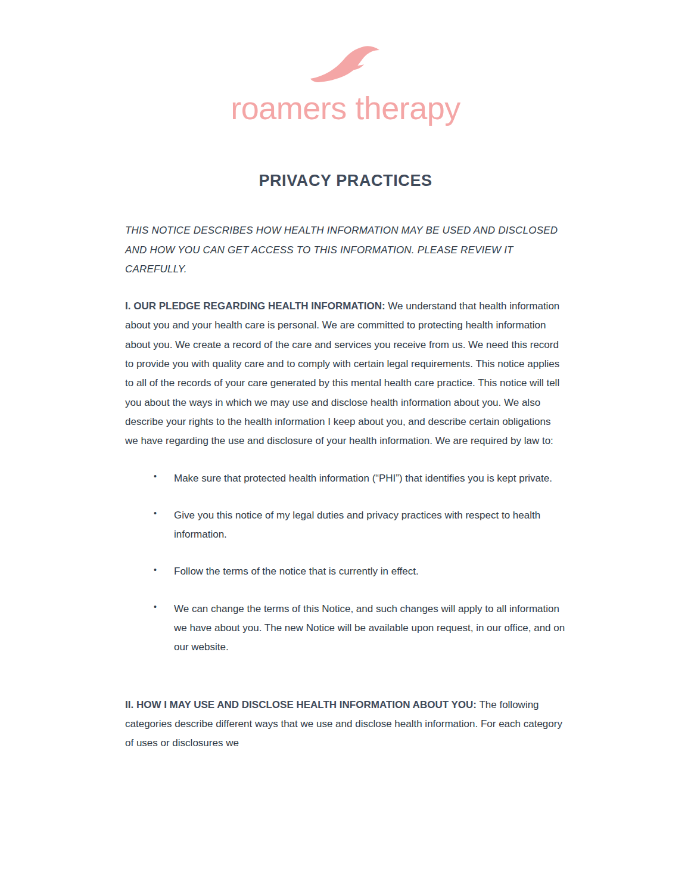roamers therapy
PRIVACY PRACTICES
THIS NOTICE DESCRIBES HOW HEALTH INFORMATION MAY BE USED AND DISCLOSED AND HOW YOU CAN GET ACCESS TO THIS INFORMATION. PLEASE REVIEW IT CAREFULLY.
I. OUR PLEDGE REGARDING HEALTH INFORMATION: We understand that health information about you and your health care is personal. We are committed to protecting health information about you. We create a record of the care and services you receive from us. We need this record to provide you with quality care and to comply with certain legal requirements. This notice applies to all of the records of your care generated by this mental health care practice. This notice will tell you about the ways in which we may use and disclose health information about you. We also describe your rights to the health information I keep about you, and describe certain obligations we have regarding the use and disclosure of your health information. We are required by law to:
Make sure that protected health information (“PHI”) that identifies you is kept private.
Give you this notice of my legal duties and privacy practices with respect to health information.
Follow the terms of the notice that is currently in effect.
We can change the terms of this Notice, and such changes will apply to all information we have about you. The new Notice will be available upon request, in our office, and on our website.
II. HOW I MAY USE AND DISCLOSE HEALTH INFORMATION ABOUT YOU: The following categories describe different ways that we use and disclose health information. For each category of uses or disclosures we